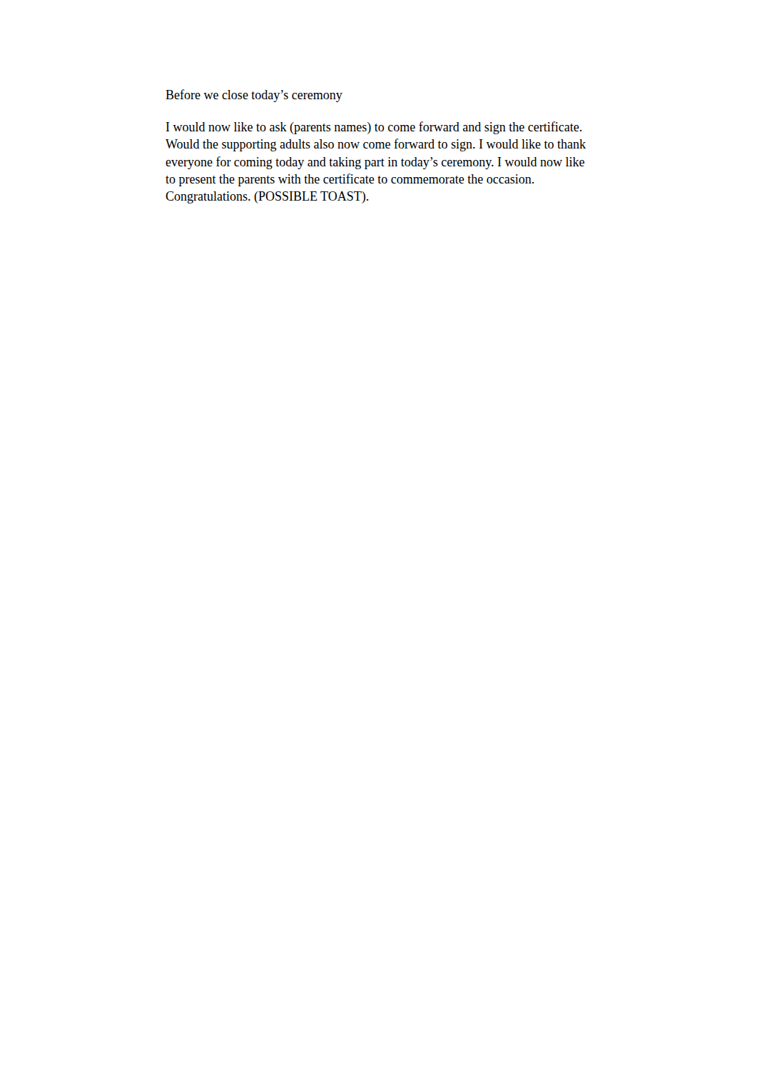Before we close today’s ceremony
I would now like to ask (parents names) to come forward and sign the certificate. Would the supporting adults also now come forward to sign. I would like to thank everyone for coming today and taking part in today’s ceremony. I would now like to present the parents with the certificate to commemorate the occasion. Congratulations. (POSSIBLE TOAST).